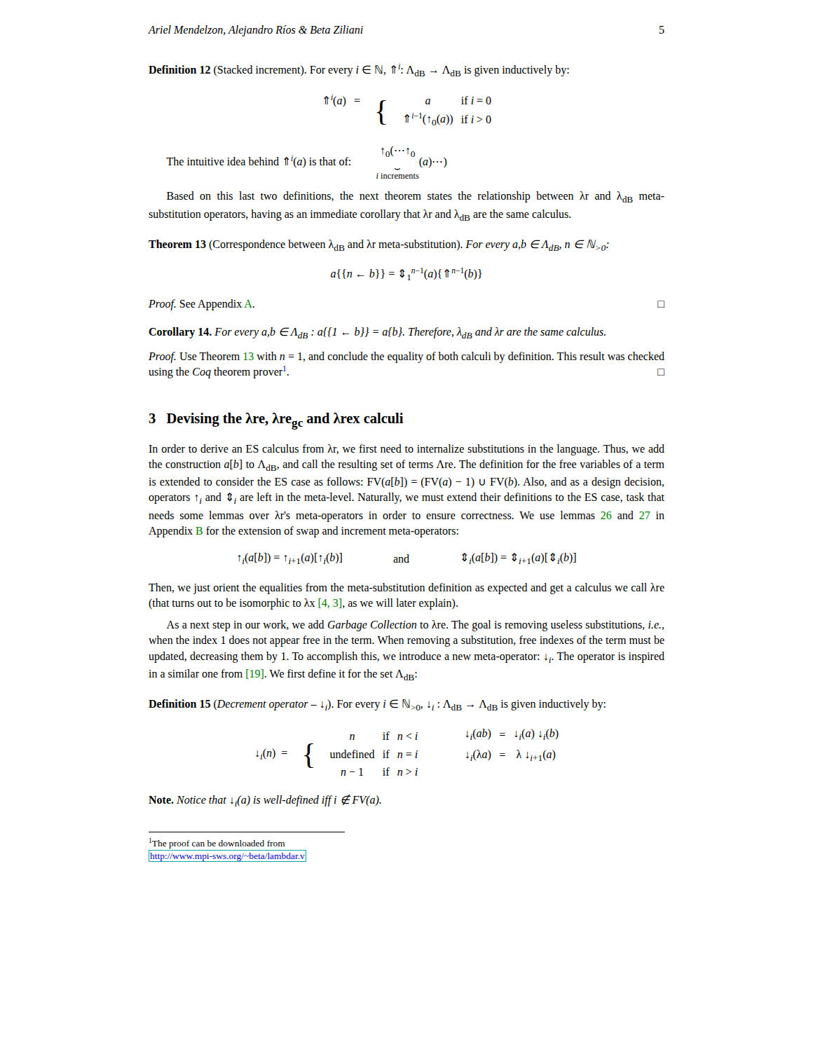Ariel Mendelzon, Alejandro Ríos & Beta Ziliani 5
Definition 12 (Stacked increment). For every i ∈ ℕ, ⇑i: ΛdB → ΛdB is given inductively by:
| ⇑ i ( a ) | = | { | a | if i = 0 |
| | | ⇑ i −1 (↑ 0 ( a )) | if i > 0 |
The intuitive idea behind ⇑i(a) is that of:
↑0(⋯↑0 ⏟ i increments (a)⋯)
Based on this last two definitions, the next theorem states the relationship between λr and λdB meta-substitution operators, having as an immediate corollary that λr and λdB are the same calculus.
Theorem 13 (Correspondence between λdB and λr meta-substitution). For every a,b ∈ ΛdB, n ∈ ℕ>0:
a{{n ← b}} = ⇕1n−1(a){⇑n−1(b)}
Proof. See Appendix A. □
Corollary 14. For every a,b ∈ ΛdB : a{{1 ← b}} = a{b}. Therefore, λdB and λr are the same calculus.
Proof. Use Theorem 13 with n = 1, and conclude the equality of both calculi by definition. This result was checked using the Coq theorem prover1. □
3 Devising the λre, λregc and λrex calculi
In order to derive an ES calculus from λr, we first need to internalize substitutions in the language. Thus, we add the construction a[b] to ΛdB, and call the resulting set of terms Λre. The definition for the free variables of a term is extended to consider the ES case as follows: FV(a[b]) = (FV(a) − 1) ∪ FV(b). Also, and as a design decision, operators ↑i and ⇕i are left in the meta-level. Naturally, we must extend their definitions to the ES case, task that needs some lemmas over λr's meta-operators in order to ensure correctness. We use lemmas 26 and 27 in Appendix B for the extension of swap and increment meta-operators:
↑i(a[b]) = ↑i+1(a)[↑i(b)] and ⇕i(a[b]) = ⇕i+1(a)[⇕i(b)]
Then, we just orient the equalities from the meta-substitution definition as expected and get a calculus we call λre (that turns out to be isomorphic to λx [4, 3], as we will later explain).
As a next step in our work, we add Garbage Collection to λre. The goal is removing useless substitutions, i.e., when the index 1 does not appear free in the term. When removing a substitution, free indexes of the term must be updated, decreasing them by 1. To accomplish this, we introduce a new meta-operator: ↓i. The operator is inspired in a similar one from [19]. We first define it for the set ΛdB:
Definition 15 (Decrement operator – ↓i). For every i ∈ ℕ>0, ↓i : ΛdB → ΛdB is given inductively by:
| ↓ i ( n ) = | { | n | if | n < i |
| undefined | if | n = i |
| n − 1 | if | n > i |
| ↓ i ( ab ) | = | ↓ i ( a ) ↓ i ( b ) |
| ↓ i (λ a ) | = | λ ↓ i +1 ( a ) |
Note. Notice that ↓i(a) is well-defined iff i ∉ FV(a).
1The proof can be downloaded from http://www.mpi-sws.org/~beta/lambdar.v